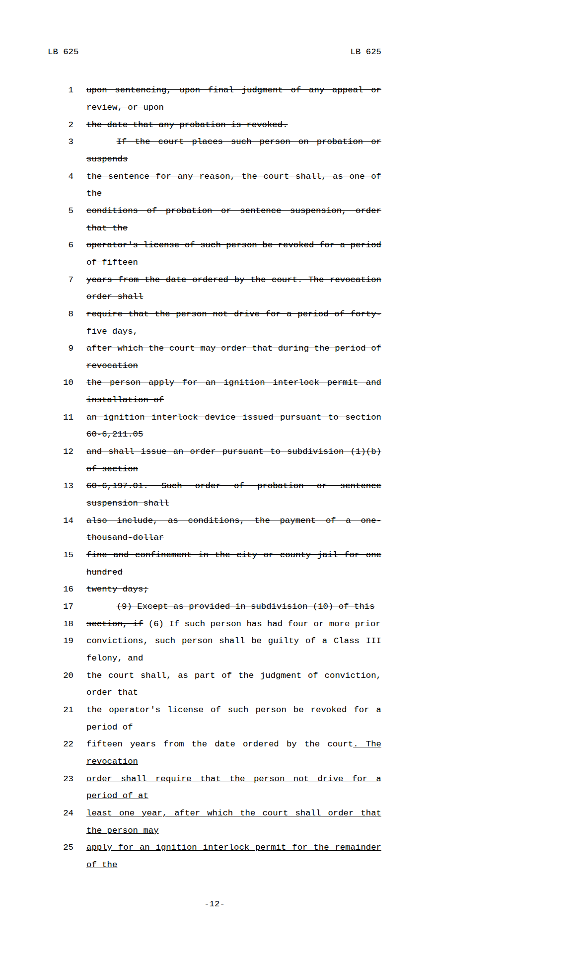LB 625 LB 625
1 upon sentencing, upon final judgment of any appeal or review, or upon
2 the date that any probation is revoked.
3 If the court places such person on probation or suspends
4 the sentence for any reason, the court shall, as one of the
5 conditions of probation or sentence suspension, order that the
6 operator's license of such person be revoked for a period of fifteen
7 years from the date ordered by the court. The revocation order shall
8 require that the person not drive for a period of forty-five days,
9 after which the court may order that during the period of revocation
10 the person apply for an ignition interlock permit and installation of
11 an ignition interlock device issued pursuant to section 60-6,211.05
12 and shall issue an order pursuant to subdivision (1)(b) of section
1360-6,197.01. Such order of probation or sentence suspension shall
14 also include, as conditions, the payment of a one-thousand-dollar
15 fine and confinement in the city or county jail for one hundred
16 twenty days;
17 (9) Except as provided in subdivision (10) of this
18 section, if (6) If such person has had four or more prior
19 convictions, such person shall be guilty of a Class III felony, and
20 the court shall, as part of the judgment of conviction, order that
21 the operator's license of such person be revoked for a period of
22 fifteen years from the date ordered by the court. The revocation
23 order shall require that the person not drive for a period of at
24 least one year, after which the court shall order that the person may
25 apply for an ignition interlock permit for the remainder of the
-12-